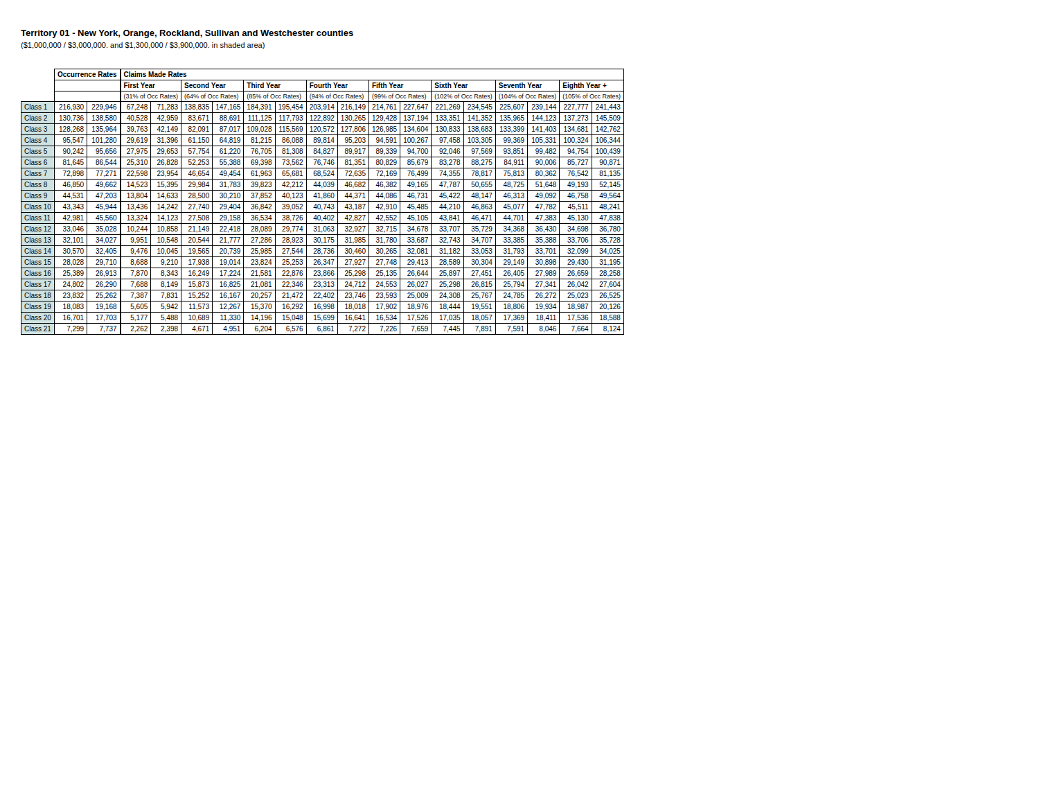Territory 01 - New York, Orange, Rockland, Sullivan and Westchester counties
($1,000,000 / $3,000,000. and $1,300,000 / $3,900,000. in shaded area)
| | Occurrence Rates | Claims Made Rates |
| --- | --- | --- |
| | | First Year | Second Year | Third Year | Fourth Year | Fifth Year | Sixth Year | Seventh Year | Eighth Year + |
| | | (31% of Occ Rates) | (64% of Occ Rates) | (85% of Occ Rates) | (94% of Occ Rates) | (99% of Occ Rates) | (102% of Occ Rates) | (104% of Occ Rates) | (105% of Occ Rates) |
| Class 1 | 216,930 | 229,946 | 67,248 | 71,283 | 138,835 | 147,165 | 184,391 | 195,454 | 203,914 | 216,149 | 214,761 | 227,647 | 221,269 | 234,545 | 225,607 | 239,144 | 227,777 | 241,443 |
| Class 2 | 130,736 | 138,580 | 40,528 | 42,959 | 83,671 | 88,691 | 111,125 | 117,793 | 122,892 | 130,265 | 129,428 | 137,194 | 133,351 | 141,352 | 135,965 | 144,123 | 137,273 | 145,509 |
| Class 3 | 128,268 | 135,964 | 39,763 | 42,149 | 82,091 | 87,017 | 109,028 | 115,569 | 120,572 | 127,806 | 126,985 | 134,604 | 130,833 | 138,683 | 133,399 | 141,403 | 134,681 | 142,762 |
| Class 4 | 95,547 | 101,280 | 29,619 | 31,396 | 61,150 | 64,819 | 81,215 | 86,088 | 89,814 | 95,203 | 94,591 | 100,267 | 97,458 | 103,305 | 99,369 | 105,331 | 100,324 | 106,344 |
| Class 5 | 90,242 | 95,656 | 27,975 | 29,653 | 57,754 | 61,220 | 76,705 | 81,308 | 84,827 | 89,917 | 89,339 | 94,700 | 92,046 | 97,569 | 93,851 | 99,482 | 94,754 | 100,439 |
| Class 6 | 81,645 | 86,544 | 25,310 | 26,828 | 52,253 | 55,388 | 69,398 | 73,562 | 76,746 | 81,351 | 80,829 | 85,679 | 83,278 | 88,275 | 84,911 | 90,006 | 85,727 | 90,871 |
| Class 7 | 72,898 | 77,271 | 22,598 | 23,954 | 46,654 | 49,454 | 61,963 | 65,681 | 68,524 | 72,635 | 72,169 | 76,499 | 74,355 | 78,817 | 75,813 | 80,362 | 76,542 | 81,135 |
| Class 8 | 46,850 | 49,662 | 14,523 | 15,395 | 29,984 | 31,783 | 39,823 | 42,212 | 44,039 | 46,682 | 46,382 | 49,165 | 47,787 | 50,655 | 48,725 | 51,648 | 49,193 | 52,145 |
| Class 9 | 44,531 | 47,203 | 13,804 | 14,633 | 28,500 | 30,210 | 37,852 | 40,123 | 41,860 | 44,371 | 44,086 | 46,731 | 45,422 | 48,147 | 46,313 | 49,092 | 46,758 | 49,564 |
| Class 10 | 43,343 | 45,944 | 13,436 | 14,242 | 27,740 | 29,404 | 36,842 | 39,052 | 40,743 | 43,187 | 42,910 | 45,485 | 44,210 | 46,863 | 45,077 | 47,782 | 45,511 | 48,241 |
| Class 11 | 42,981 | 45,560 | 13,324 | 14,123 | 27,508 | 29,158 | 36,534 | 38,726 | 40,402 | 42,827 | 42,552 | 45,105 | 43,841 | 46,471 | 44,701 | 47,383 | 45,130 | 47,838 |
| Class 12 | 33,046 | 35,028 | 10,244 | 10,858 | 21,149 | 22,418 | 28,089 | 29,774 | 31,063 | 32,927 | 32,715 | 34,678 | 33,707 | 35,729 | 34,368 | 36,430 | 34,698 | 36,780 |
| Class 13 | 32,101 | 34,027 | 9,951 | 10,548 | 20,544 | 21,777 | 27,286 | 28,923 | 30,175 | 31,985 | 31,780 | 33,687 | 32,743 | 34,707 | 33,385 | 35,388 | 33,706 | 35,728 |
| Class 14 | 30,570 | 32,405 | 9,476 | 10,045 | 19,565 | 20,739 | 25,985 | 27,544 | 28,736 | 30,460 | 30,265 | 32,081 | 31,182 | 33,053 | 31,793 | 33,701 | 32,099 | 34,025 |
| Class 15 | 28,028 | 29,710 | 8,688 | 9,210 | 17,938 | 19,014 | 23,824 | 25,253 | 26,347 | 27,927 | 27,748 | 29,413 | 28,589 | 30,304 | 29,149 | 30,898 | 29,430 | 31,195 |
| Class 16 | 25,389 | 26,913 | 7,870 | 8,343 | 16,249 | 17,224 | 21,581 | 22,876 | 23,866 | 25,298 | 25,135 | 26,644 | 25,897 | 27,451 | 26,405 | 27,989 | 26,659 | 28,258 |
| Class 17 | 24,802 | 26,290 | 7,688 | 8,149 | 15,873 | 16,825 | 21,081 | 22,346 | 23,313 | 24,712 | 24,553 | 26,027 | 25,298 | 26,815 | 25,794 | 27,341 | 26,042 | 27,604 |
| Class 18 | 23,832 | 25,262 | 7,387 | 7,831 | 15,252 | 16,167 | 20,257 | 21,472 | 22,402 | 23,746 | 23,593 | 25,009 | 24,308 | 25,767 | 24,785 | 26,272 | 25,023 | 26,525 |
| Class 19 | 18,083 | 19,168 | 5,605 | 5,942 | 11,573 | 12,267 | 15,370 | 16,292 | 16,998 | 18,018 | 17,902 | 18,976 | 18,444 | 19,551 | 18,806 | 19,934 | 18,987 | 20,126 |
| Class 20 | 16,701 | 17,703 | 5,177 | 5,488 | 10,689 | 11,330 | 14,196 | 15,048 | 15,699 | 16,641 | 16,534 | 17,526 | 17,035 | 18,057 | 17,369 | 18,411 | 17,536 | 18,588 |
| Class 21 | 7,299 | 7,737 | 2,262 | 2,398 | 4,671 | 4,951 | 6,204 | 6,576 | 6,861 | 7,272 | 7,226 | 7,659 | 7,445 | 7,891 | 7,591 | 8,046 | 7,664 | 8,124 |